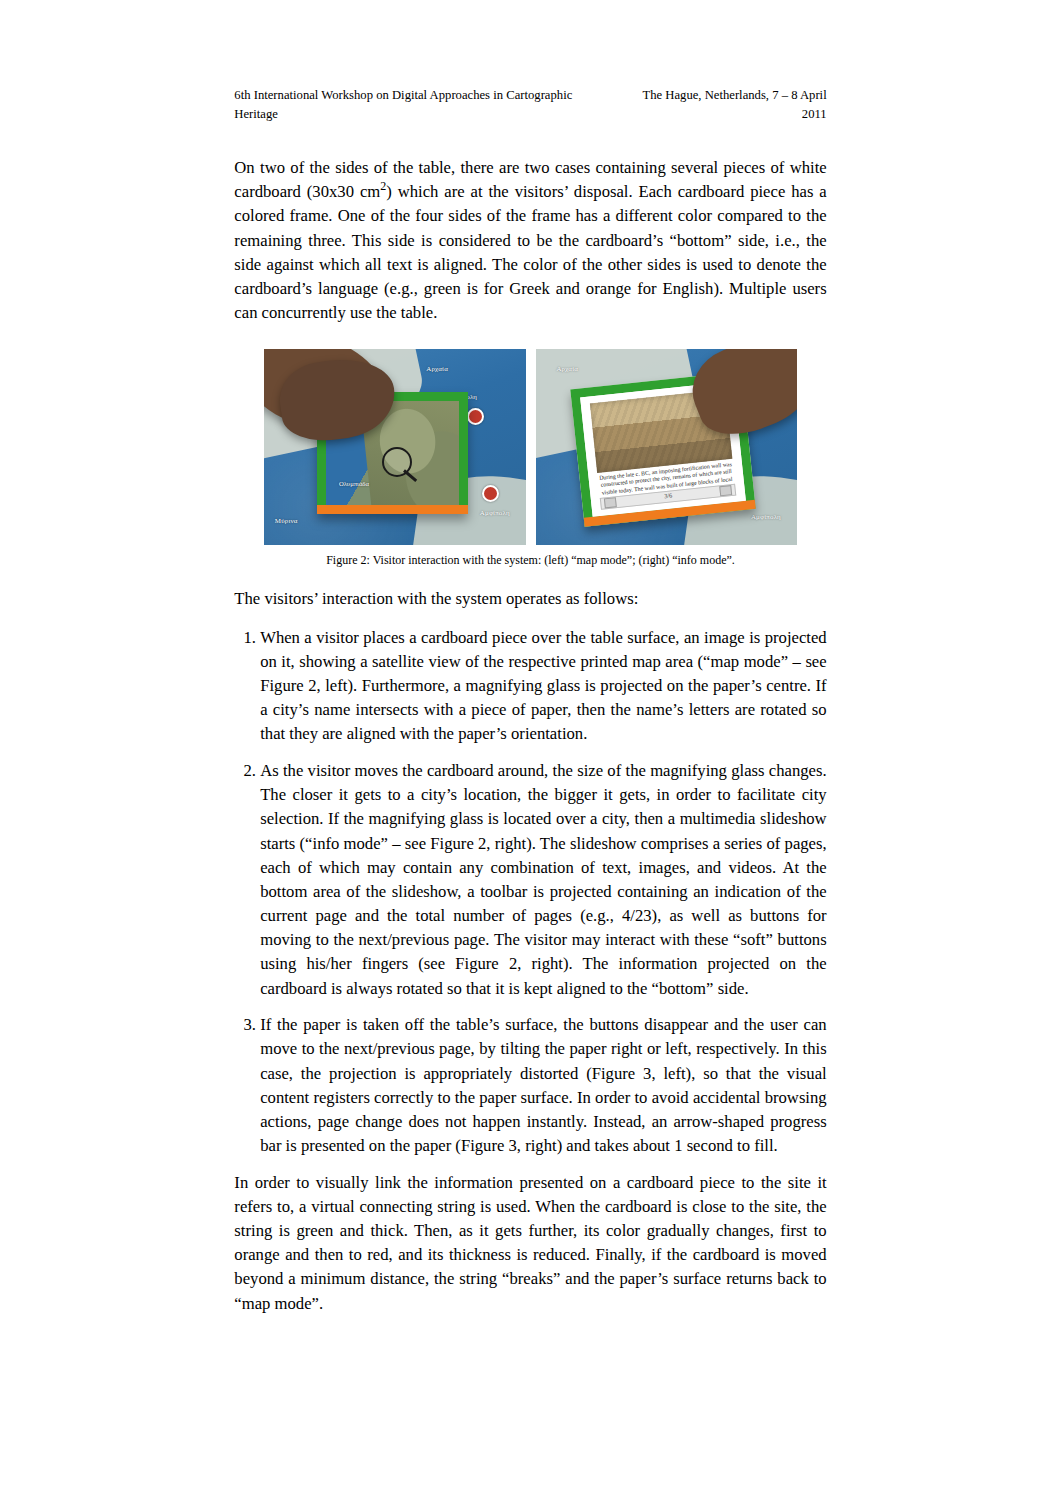6th International Workshop on Digital Approaches in Cartographic Heritage
The Hague, Netherlands, 7 – 8 April 2011
On two of the sides of the table, there are two cases containing several pieces of white cardboard (30x30 cm2) which are at the visitors’ disposal. Each cardboard piece has a colored frame. One of the four sides of the frame has a different color compared to the remaining three. This side is considered to be the cardboard’s “bottom” side, i.e., the side against which all text is aligned. The color of the other sides is used to denote the cardboard’s language (e.g., green is for Greek and orange for English). Multiple users can concurrently use the table.
Αγία Πέτρα
Αρχαία
Αμφίπολη
Μύρινα
Αμφίπολη
Αγία Πέτρα
Ολυμπιάδα
Αρχαία
Αμφίπολη
Αμφίπολη
During the late c. BC, an imposing fortification wall was constructed to protect the city, remains of which are still visible today. The wall was built of large blocks of local stone.
3/6
Figure 2: Visitor interaction with the system: (left) “map mode”; (right) “info mode”.
The visitors’ interaction with the system operates as follows:
When a visitor places a cardboard piece over the table surface, an image is projected on it, showing a satellite view of the respective printed map area (“map mode” – see Figure 2, left). Furthermore, a magnifying glass is projected on the paper’s centre. If a city’s name intersects with a piece of paper, then the name’s letters are rotated so that they are aligned with the paper’s orientation.
As the visitor moves the cardboard around, the size of the magnifying glass changes. The closer it gets to a city’s location, the bigger it gets, in order to facilitate city selection. If the magnifying glass is located over a city, then a multimedia slideshow starts (“info mode” – see Figure 2, right). The slideshow comprises a series of pages, each of which may contain any combination of text, images, and videos. At the bottom area of the slideshow, a toolbar is projected containing an indication of the current page and the total number of pages (e.g., 4/23), as well as buttons for moving to the next/previous page. The visitor may interact with these “soft” buttons using his/her fingers (see Figure 2, right). The information projected on the cardboard is always rotated so that it is kept aligned to the “bottom” side.
If the paper is taken off the table’s surface, the buttons disappear and the user can move to the next/previous page, by tilting the paper right or left, respectively. In this case, the projection is appropriately distorted (Figure 3, left), so that the visual content registers correctly to the paper surface. In order to avoid accidental browsing actions, page change does not happen instantly. Instead, an arrow-shaped progress bar is presented on the paper (Figure 3, right) and takes about 1 second to fill.
In order to visually link the information presented on a cardboard piece to the site it refers to, a virtual connecting string is used. When the cardboard is close to the site, the string is green and thick. Then, as it gets further, its color gradually changes, first to orange and then to red, and its thickness is reduced. Finally, if the cardboard is moved beyond a minimum distance, the string “breaks” and the paper’s surface returns back to “map mode”.